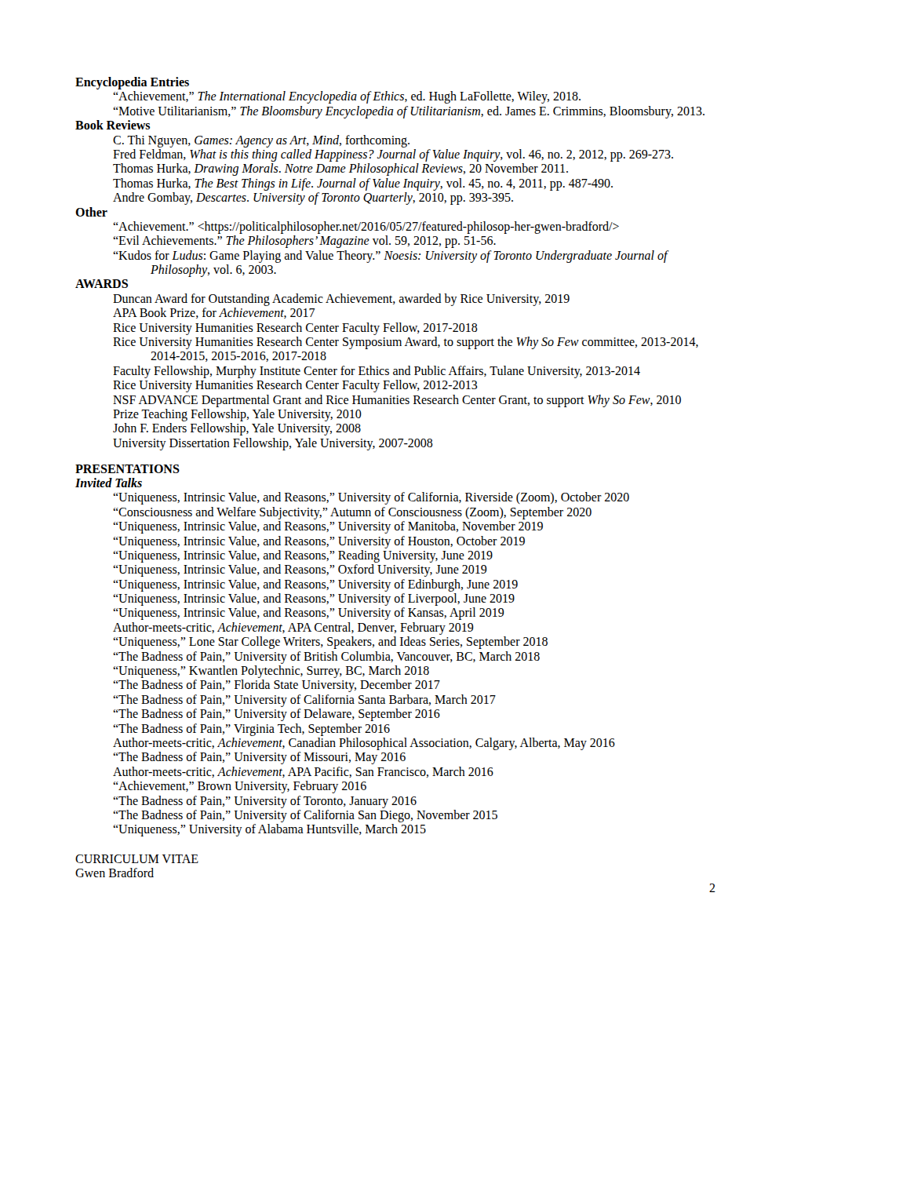Encyclopedia Entries
“Achievement,” The International Encyclopedia of Ethics, ed. Hugh LaFollette, Wiley, 2018.
“Motive Utilitarianism,” The Bloomsbury Encyclopedia of Utilitarianism, ed. James E. Crimmins, Bloomsbury, 2013.
Book Reviews
C. Thi Nguyen, Games: Agency as Art, Mind, forthcoming.
Fred Feldman, What is this thing called Happiness? Journal of Value Inquiry, vol. 46, no. 2, 2012, pp. 269-273.
Thomas Hurka, Drawing Morals. Notre Dame Philosophical Reviews, 20 November 2011.
Thomas Hurka, The Best Things in Life. Journal of Value Inquiry, vol. 45, no. 4, 2011, pp. 487-490.
Andre Gombay, Descartes. University of Toronto Quarterly, 2010, pp. 393-395.
Other
“Achievement.” <https://politicalphilosopher.net/2016/05/27/featured-philosop-her-gwen-bradford/>
“Evil Achievements.” The Philosophers’ Magazine vol. 59, 2012, pp. 51-56.
“Kudos for Ludus: Game Playing and Value Theory.” Noesis: University of Toronto Undergraduate Journal of Philosophy, vol. 6, 2003.
AWARDS
Duncan Award for Outstanding Academic Achievement, awarded by Rice University, 2019
APA Book Prize, for Achievement, 2017
Rice University Humanities Research Center Faculty Fellow, 2017-2018
Rice University Humanities Research Center Symposium Award, to support the Why So Few committee, 2013-2014, 2014-2015, 2015-2016, 2017-2018
Faculty Fellowship, Murphy Institute Center for Ethics and Public Affairs, Tulane University, 2013-2014
Rice University Humanities Research Center Faculty Fellow, 2012-2013
NSF ADVANCE Departmental Grant and Rice Humanities Research Center Grant, to support Why So Few, 2010
Prize Teaching Fellowship, Yale University, 2010
John F. Enders Fellowship, Yale University, 2008
University Dissertation Fellowship, Yale University, 2007-2008
PRESENTATIONS
Invited Talks
“Uniqueness, Intrinsic Value, and Reasons,” University of California, Riverside (Zoom), October 2020
“Consciousness and Welfare Subjectivity,” Autumn of Consciousness (Zoom), September 2020
“Uniqueness, Intrinsic Value, and Reasons,” University of Manitoba, November 2019
“Uniqueness, Intrinsic Value, and Reasons,” University of Houston, October 2019
“Uniqueness, Intrinsic Value, and Reasons,” Reading University, June 2019
“Uniqueness, Intrinsic Value, and Reasons,” Oxford University, June 2019
“Uniqueness, Intrinsic Value, and Reasons,” University of Edinburgh, June 2019
“Uniqueness, Intrinsic Value, and Reasons,” University of Liverpool, June 2019
“Uniqueness, Intrinsic Value, and Reasons,” University of Kansas, April 2019
Author-meets-critic, Achievement, APA Central, Denver, February 2019
“Uniqueness,” Lone Star College Writers, Speakers, and Ideas Series, September 2018
“The Badness of Pain,” University of British Columbia, Vancouver, BC, March 2018
“Uniqueness,” Kwantlen Polytechnic, Surrey, BC, March 2018
“The Badness of Pain,” Florida State University, December 2017
“The Badness of Pain,” University of California Santa Barbara, March 2017
“The Badness of Pain,” University of Delaware, September 2016
“The Badness of Pain,” Virginia Tech, September 2016
Author-meets-critic, Achievement, Canadian Philosophical Association, Calgary, Alberta, May 2016
“The Badness of Pain,” University of Missouri, May 2016
Author-meets-critic, Achievement, APA Pacific, San Francisco, March 2016
“Achievement,” Brown University, February 2016
“The Badness of Pain,” University of Toronto, January 2016
“The Badness of Pain,” University of California San Diego, November 2015
“Uniqueness,” University of Alabama Huntsville, March 2015
CURRICULUM VITAE
Gwen Bradford
2